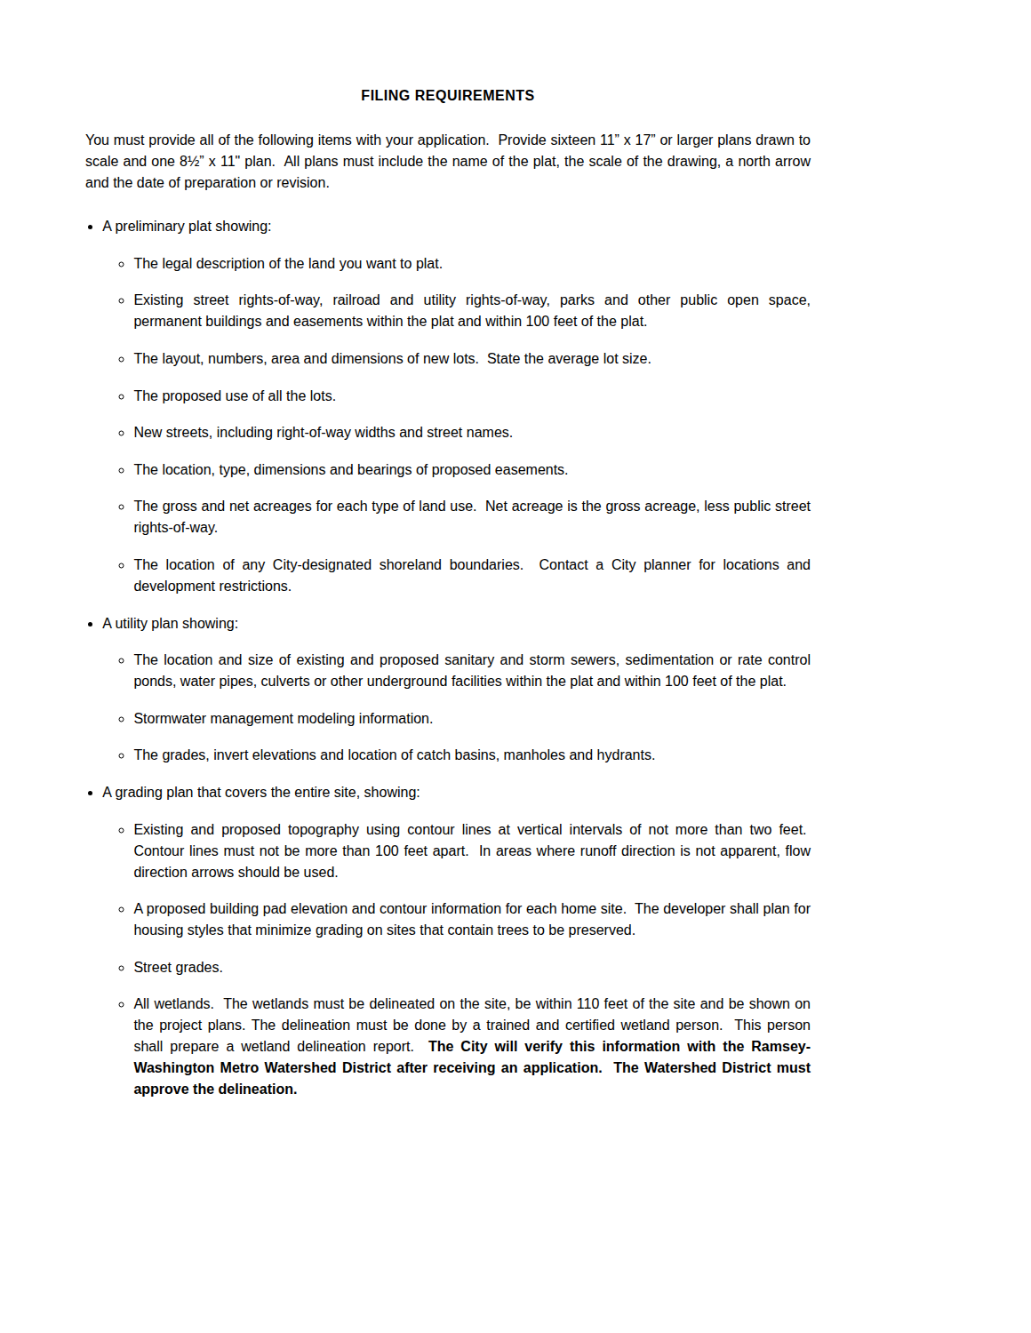FILING REQUIREMENTS
You must provide all of the following items with your application. Provide sixteen 11” x 17” or larger plans drawn to scale and one 8½” x 11" plan. All plans must include the name of the plat, the scale of the drawing, a north arrow and the date of preparation or revision.
A preliminary plat showing:
The legal description of the land you want to plat.
Existing street rights-of-way, railroad and utility rights-of-way, parks and other public open space, permanent buildings and easements within the plat and within 100 feet of the plat.
The layout, numbers, area and dimensions of new lots. State the average lot size.
The proposed use of all the lots.
New streets, including right-of-way widths and street names.
The location, type, dimensions and bearings of proposed easements.
The gross and net acreages for each type of land use. Net acreage is the gross acreage, less public street rights-of-way.
The location of any City-designated shoreland boundaries. Contact a City planner for locations and development restrictions.
A utility plan showing:
The location and size of existing and proposed sanitary and storm sewers, sedimentation or rate control ponds, water pipes, culverts or other underground facilities within the plat and within 100 feet of the plat.
Stormwater management modeling information.
The grades, invert elevations and location of catch basins, manholes and hydrants.
A grading plan that covers the entire site, showing:
Existing and proposed topography using contour lines at vertical intervals of not more than two feet. Contour lines must not be more than 100 feet apart. In areas where runoff direction is not apparent, flow direction arrows should be used.
A proposed building pad elevation and contour information for each home site. The developer shall plan for housing styles that minimize grading on sites that contain trees to be preserved.
Street grades.
All wetlands. The wetlands must be delineated on the site, be within 110 feet of the site and be shown on the project plans. The delineation must be done by a trained and certified wetland person. This person shall prepare a wetland delineation report. The City will verify this information with the Ramsey-Washington Metro Watershed District after receiving an application. The Watershed District must approve the delineation.